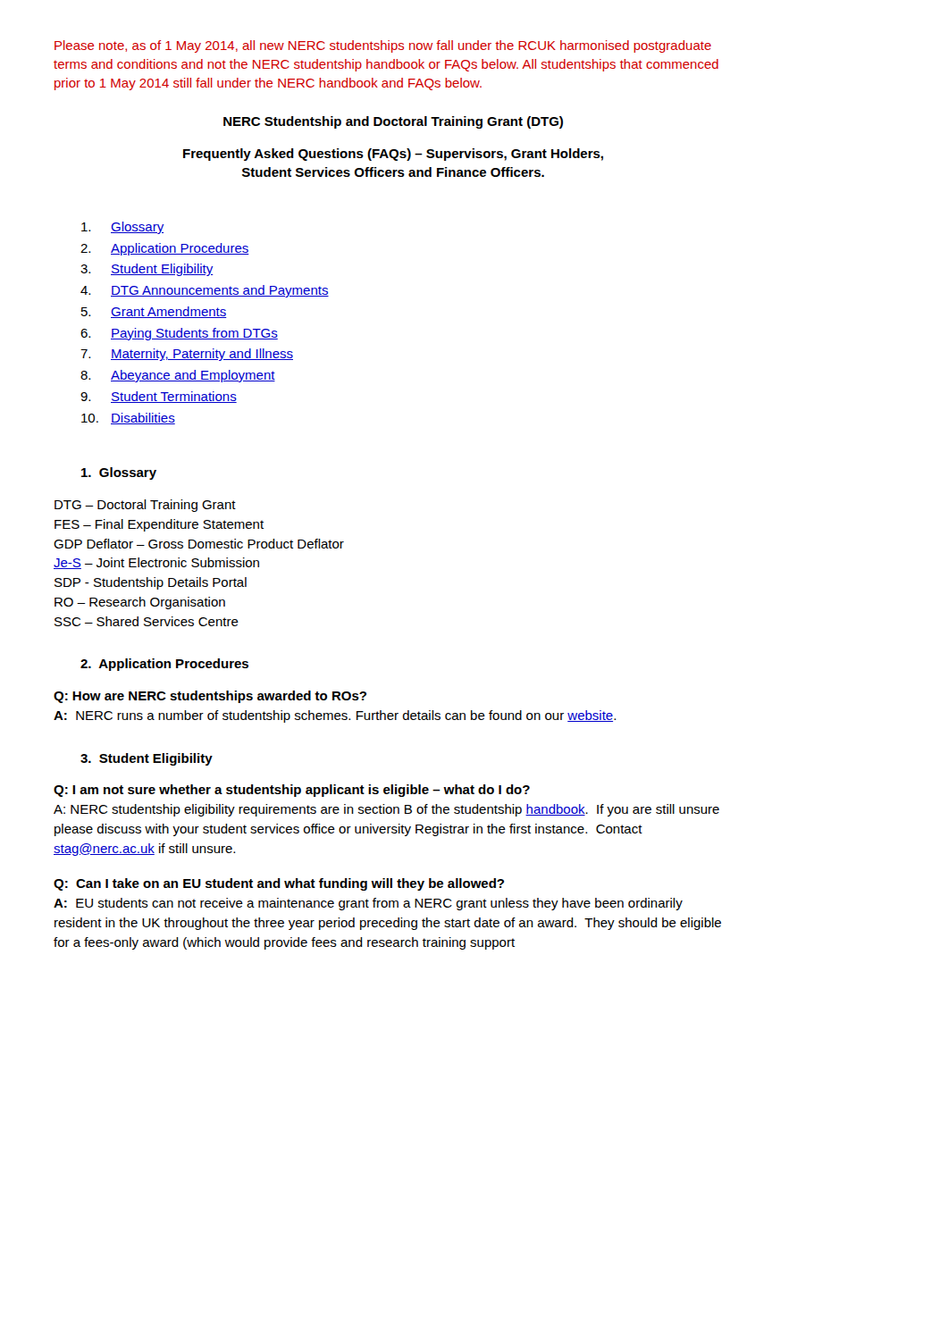Please note, as of 1 May 2014, all new NERC studentships now fall under the RCUK harmonised postgraduate terms and conditions and not the NERC studentship handbook or FAQs below. All studentships that commenced prior to 1 May 2014 still fall under the NERC handbook and FAQs below.
NERC Studentship and Doctoral Training Grant (DTG)
Frequently Asked Questions (FAQs) – Supervisors, Grant Holders,
Student Services Officers and Finance Officers.
Glossary
Application Procedures
Student Eligibility
DTG Announcements and Payments
Grant Amendments
Paying Students from DTGs
Maternity, Paternity and Illness
Abeyance and Employment
Student Terminations
Disabilities
1. Glossary
DTG – Doctoral Training Grant
FES – Final Expenditure Statement
GDP Deflator – Gross Domestic Product Deflator
Je-S – Joint Electronic Submission
SDP - Studentship Details Portal
RO – Research Organisation
SSC – Shared Services Centre
2. Application Procedures
Q: How are NERC studentships awarded to ROs?
A: NERC runs a number of studentship schemes. Further details can be found on our website.
3. Student Eligibility
Q: I am not sure whether a studentship applicant is eligible – what do I do?
A: NERC studentship eligibility requirements are in section B of the studentship handbook. If you are still unsure please discuss with your student services office or university Registrar in the first instance. Contact stag@nerc.ac.uk if still unsure.
Q: Can I take on an EU student and what funding will they be allowed?
A: EU students can not receive a maintenance grant from a NERC grant unless they have been ordinarily resident in the UK throughout the three year period preceding the start date of an award. They should be eligible for a fees-only award (which would provide fees and research training support